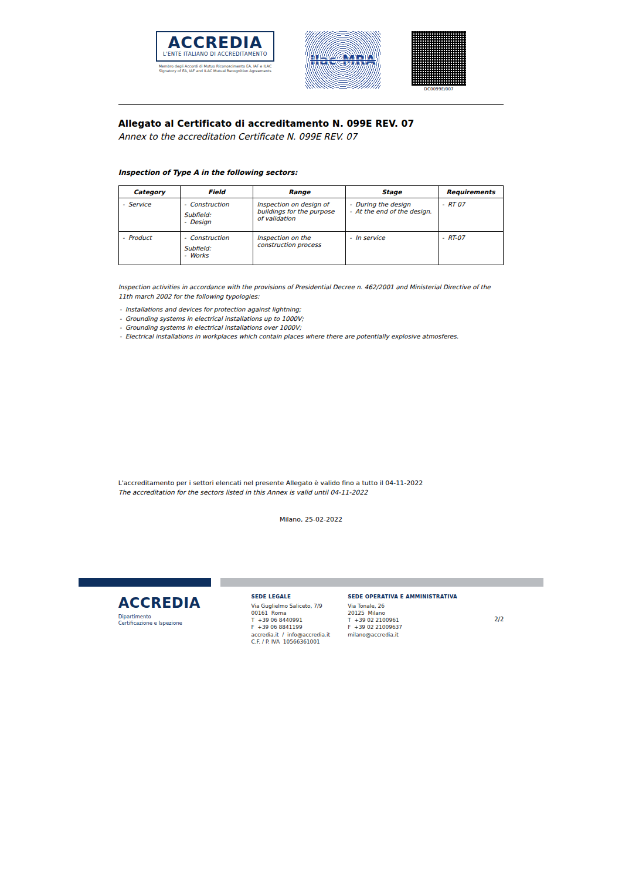ACCREDIA
L'ENTE ITALIANO DI ACCREDITAMENTO
Membro degli Accordi di Mutuo Riconoscimento EA, IAF e ILAC
Signatory of EA, IAF and ILAC Mutual Recognition Agreements
ilac-MRA
DC0099E/007
Allegato al Certificato di accreditamento N. 099E REV. 07
Annex to the accreditation Certificate N. 099E REV. 07
Inspection of Type A in the following sectors:
| Category | Field | Range | Stage | Requirements |
| --- | --- | --- | --- | --- |
| Service | Construction Subfield: Design | Inspection on design of buildings for the purpose of validation | During the design At the end of the design. | RT 07 |
| Product | Construction Subfield: Works | Inspection on the construction process | In service | RT-07 |
Inspection activities in accordance with the provisions of Presidential Decree n. 462/2001 and Ministerial Directive of the 11th march 2002 for the following typologies:
Installations and devices for protection against lightning;
Grounding systems in electrical installations up to 1000V;
Grounding systems in electrical installations over 1000V;
Electrical installations in workplaces which contain places where there are potentially explosive atmosferes.
L'accreditamento per i settori elencati nel presente Allegato è valido fino a tutto il 04-11-2022
The accreditation for the sectors listed in this Annex is valid until 04-11-2022
Milano, 25-02-2022
ACCREDIA
Dipartimento
Certificazione e Ispezione
SEDE LEGALE
Via Guglielmo Saliceto, 7/9
00161 Roma
T +39 06 8440991
F +39 06 8841199
accredia.it / info@accredia.it
C.F. / P. IVA 10566361001
SEDE OPERATIVA E AMMINISTRATIVA
Via Tonale, 26
20125 Milano
T +39 02 2100961
F +39 02 21009637
milano@accredia.it
2/2